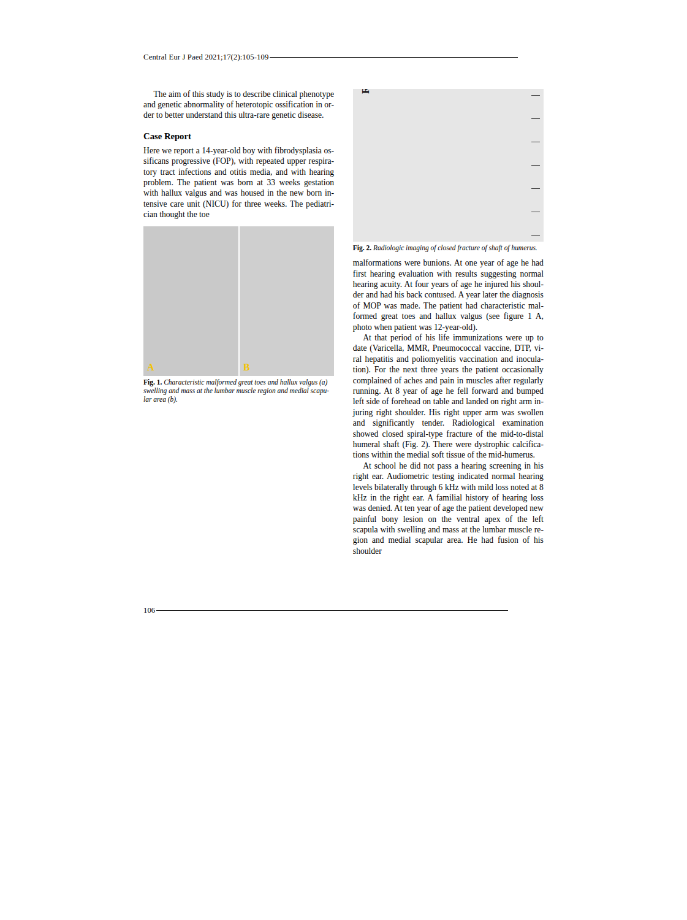Central Eur J Paed 2021;17(2):105-109
The aim of this study is to describe clinical phenotype and genetic abnormality of heterotopic ossification in order to better understand this ultra-rare genetic disease.
Case Report
Here we report a 14-year-old boy with fibrodysplasia ossificans progressive (FOP), with repeated upper respiratory tract infections and otitis media, and with hearing problem. The patient was born at 33 weeks gestation with hallux valgus and was housed in the new born intensive care unit (NICU) for three weeks. The pediatrician thought the toe
A
B
Fig. 1. Characteristic malformed great toes and hallux valgus (a) swelling and mass at the lumbar muscle region and medial scapular area (b).
R
Fig. 2. Radiologic imaging of closed fracture of shaft of humerus.
malformations were bunions. At one year of age he had first hearing evaluation with results suggesting normal hearing acuity. At four years of age he injured his shoulder and had his back contused. A year later the diagnosis of MOP was made. The patient had characteristic malformed great toes and hallux valgus (see figure 1 A, photo when patient was 12-year-old).
At that period of his life immunizations were up to date (Varicella, MMR, Pneumococcal vaccine, DTP, viral hepatitis and poliomyelitis vaccination and inoculation). For the next three years the patient occasionally complained of aches and pain in muscles after regularly running. At 8 year of age he fell forward and bumped left side of forehead on table and landed on right arm injuring right shoulder. His right upper arm was swollen and significantly tender. Radiological examination showed closed spiral-type fracture of the mid-to-distal humeral shaft (Fig. 2). There were dystrophic calcifications within the medial soft tissue of the mid-humerus.
At school he did not pass a hearing screening in his right ear. Audiometric testing indicated normal hearing levels bilaterally through 6 kHz with mild loss noted at 8 kHz in the right ear. A familial history of hearing loss was denied. At ten year of age the patient developed new painful bony lesion on the ventral apex of the left scapula with swelling and mass at the lumbar muscle region and medial scapular area. He had fusion of his shoulder
106